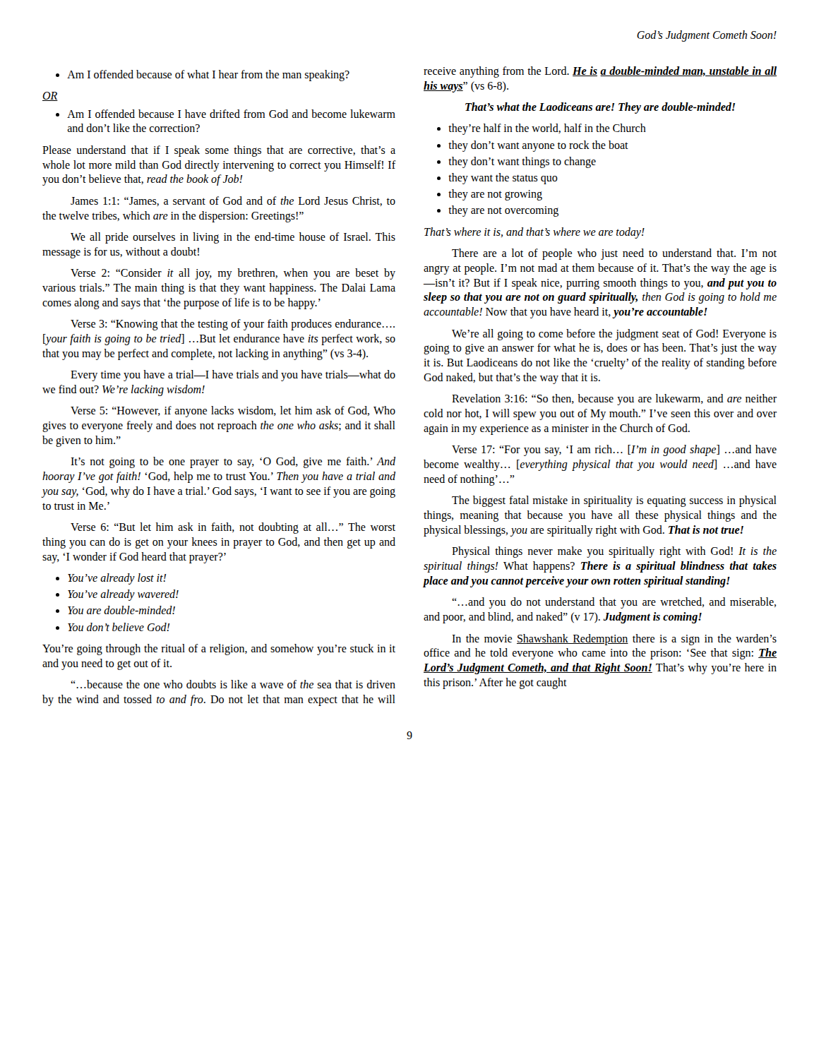God’s Judgment Cometh Soon!
Am I offended because of what I hear from the man speaking?
OR
Am I offended because I have drifted from God and become lukewarm and don’t like the correction?
Please understand that if I speak some things that are corrective, that’s a whole lot more mild than God directly intervening to correct you Himself! If you don’t believe that, read the book of Job!
James 1:1: “James, a servant of God and of the Lord Jesus Christ, to the twelve tribes, which are in the dispersion: Greetings!”
We all pride ourselves in living in the end-time house of Israel. This message is for us, without a doubt!
Verse 2: “Consider it all joy, my brethren, when you are beset by various trials.” The main thing is that they want happiness. The Dalai Lama comes along and says that ‘the purpose of life is to be happy.’
Verse 3: “Knowing that the testing of your faith produces endurance…. [your faith is going to be tried] …But let endurance have its perfect work, so that you may be perfect and complete, not lacking in anything” (vs 3-4).
Every time you have a trial—I have trials and you have trials—what do we find out? We’re lacking wisdom!
Verse 5: “However, if anyone lacks wisdom, let him ask of God, Who gives to everyone freely and does not reproach the one who asks; and it shall be given to him.”
It’s not going to be one prayer to say, ‘O God, give me faith.’ And hooray I’ve got faith! ‘God, help me to trust You.’ Then you have a trial and you say, ‘God, why do I have a trial.’ God says, ‘I want to see if you are going to trust in Me.’
Verse 6: “But let him ask in faith, not doubting at all…” The worst thing you can do is get on your knees in prayer to God, and then get up and say, ‘I wonder if God heard that prayer?’
You’ve already lost it!
You’ve already wavered!
You are double-minded!
You don’t believe God!
You’re going through the ritual of a religion, and somehow you’re stuck in it and you need to get out of it.
“…because the one who doubts is like a wave of the sea that is driven by the wind and tossed to and fro. Do not let that man expect that he will receive anything from the Lord. He is a double-minded man, unstable in all his ways” (vs 6-8).
That’s what the Laodiceans are! They are double-minded!
they’re half in the world, half in the Church
they don’t want anyone to rock the boat
they don’t want things to change
they want the status quo
they are not growing
they are not overcoming
That’s where it is, and that’s where we are today!
There are a lot of people who just need to understand that. I’m not angry at people. I’m not mad at them because of it. That’s the way the age is—isn’t it? But if I speak nice, purring smooth things to you, and put you to sleep so that you are not on guard spiritually, then God is going to hold me accountable! Now that you have heard it, you’re accountable!
We’re all going to come before the judgment seat of God! Everyone is going to give an answer for what he is, does or has been. That’s just the way it is. But Laodiceans do not like the ‘cruelty’ of the reality of standing before God naked, but that’s the way that it is.
Revelation 3:16: “So then, because you are lukewarm, and are neither cold nor hot, I will spew you out of My mouth.” I’ve seen this over and over again in my experience as a minister in the Church of God.
Verse 17: “For you say, ‘I am rich… [I’m in good shape] …and have become wealthy… [everything physical that you would need] …and have need of nothing’…”
The biggest fatal mistake in spirituality is equating success in physical things, meaning that because you have all these physical things and the physical blessings, you are spiritually right with God. That is not true!
Physical things never make you spiritually right with God! It is the spiritual things! What happens? There is a spiritual blindness that takes place and you cannot perceive your own rotten spiritual standing!
“…and you do not understand that you are wretched, and miserable, and poor, and blind, and naked” (v 17). Judgment is coming!
In the movie Shawshank Redemption there is a sign in the warden’s office and he told everyone who came into the prison: ‘See that sign: The Lord’s Judgment Cometh, and that Right Soon! That’s why you’re here in this prison.’ After he got caught
9